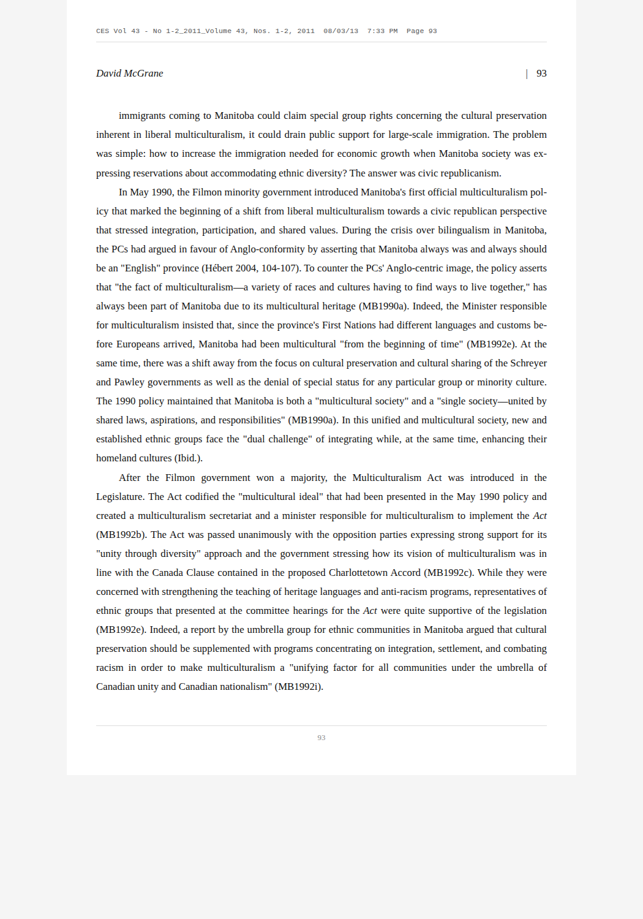CES Vol 43 - No 1-2_2011_Volume 43, Nos. 1-2, 2011 08/03/13 7:33 PM Page 93
David McGrane 93
immigrants coming to Manitoba could claim special group rights concerning the cultural preservation inherent in liberal multiculturalism, it could drain public support for large-scale immigration. The problem was simple: how to increase the immigration needed for economic growth when Manitoba society was expressing reservations about accommodating ethnic diversity? The answer was civic republicanism.
In May 1990, the Filmon minority government introduced Manitoba's first official multiculturalism policy that marked the beginning of a shift from liberal multiculturalism towards a civic republican perspective that stressed integration, participation, and shared values. During the crisis over bilingualism in Manitoba, the PCs had argued in favour of Anglo-conformity by asserting that Manitoba always was and always should be an "English" province (Hébert 2004, 104-107). To counter the PCs' Anglo-centric image, the policy asserts that "the fact of multiculturalism—a variety of races and cultures having to find ways to live together," has always been part of Manitoba due to its multicultural heritage (MB1990a). Indeed, the Minister responsible for multiculturalism insisted that, since the province's First Nations had different languages and customs before Europeans arrived, Manitoba had been multicultural "from the beginning of time" (MB1992e). At the same time, there was a shift away from the focus on cultural preservation and cultural sharing of the Schreyer and Pawley governments as well as the denial of special status for any particular group or minority culture. The 1990 policy maintained that Manitoba is both a "multicultural society" and a "single society—united by shared laws, aspirations, and responsibilities" (MB1990a). In this unified and multicultural society, new and established ethnic groups face the "dual challenge" of integrating while, at the same time, enhancing their homeland cultures (Ibid.).
After the Filmon government won a majority, the Multiculturalism Act was introduced in the Legislature. The Act codified the "multicultural ideal" that had been presented in the May 1990 policy and created a multiculturalism secretariat and a minister responsible for multiculturalism to implement the Act (MB1992b). The Act was passed unanimously with the opposition parties expressing strong support for its "unity through diversity" approach and the government stressing how its vision of multiculturalism was in line with the Canada Clause contained in the proposed Charlottetown Accord (MB1992c). While they were concerned with strengthening the teaching of heritage languages and anti-racism programs, representatives of ethnic groups that presented at the committee hearings for the Act were quite supportive of the legislation (MB1992e). Indeed, a report by the umbrella group for ethnic communities in Manitoba argued that cultural preservation should be supplemented with programs concentrating on integration, settlement, and combating racism in order to make multiculturalism a "unifying factor for all communities under the umbrella of Canadian unity and Canadian nationalism" (MB1992i).
93